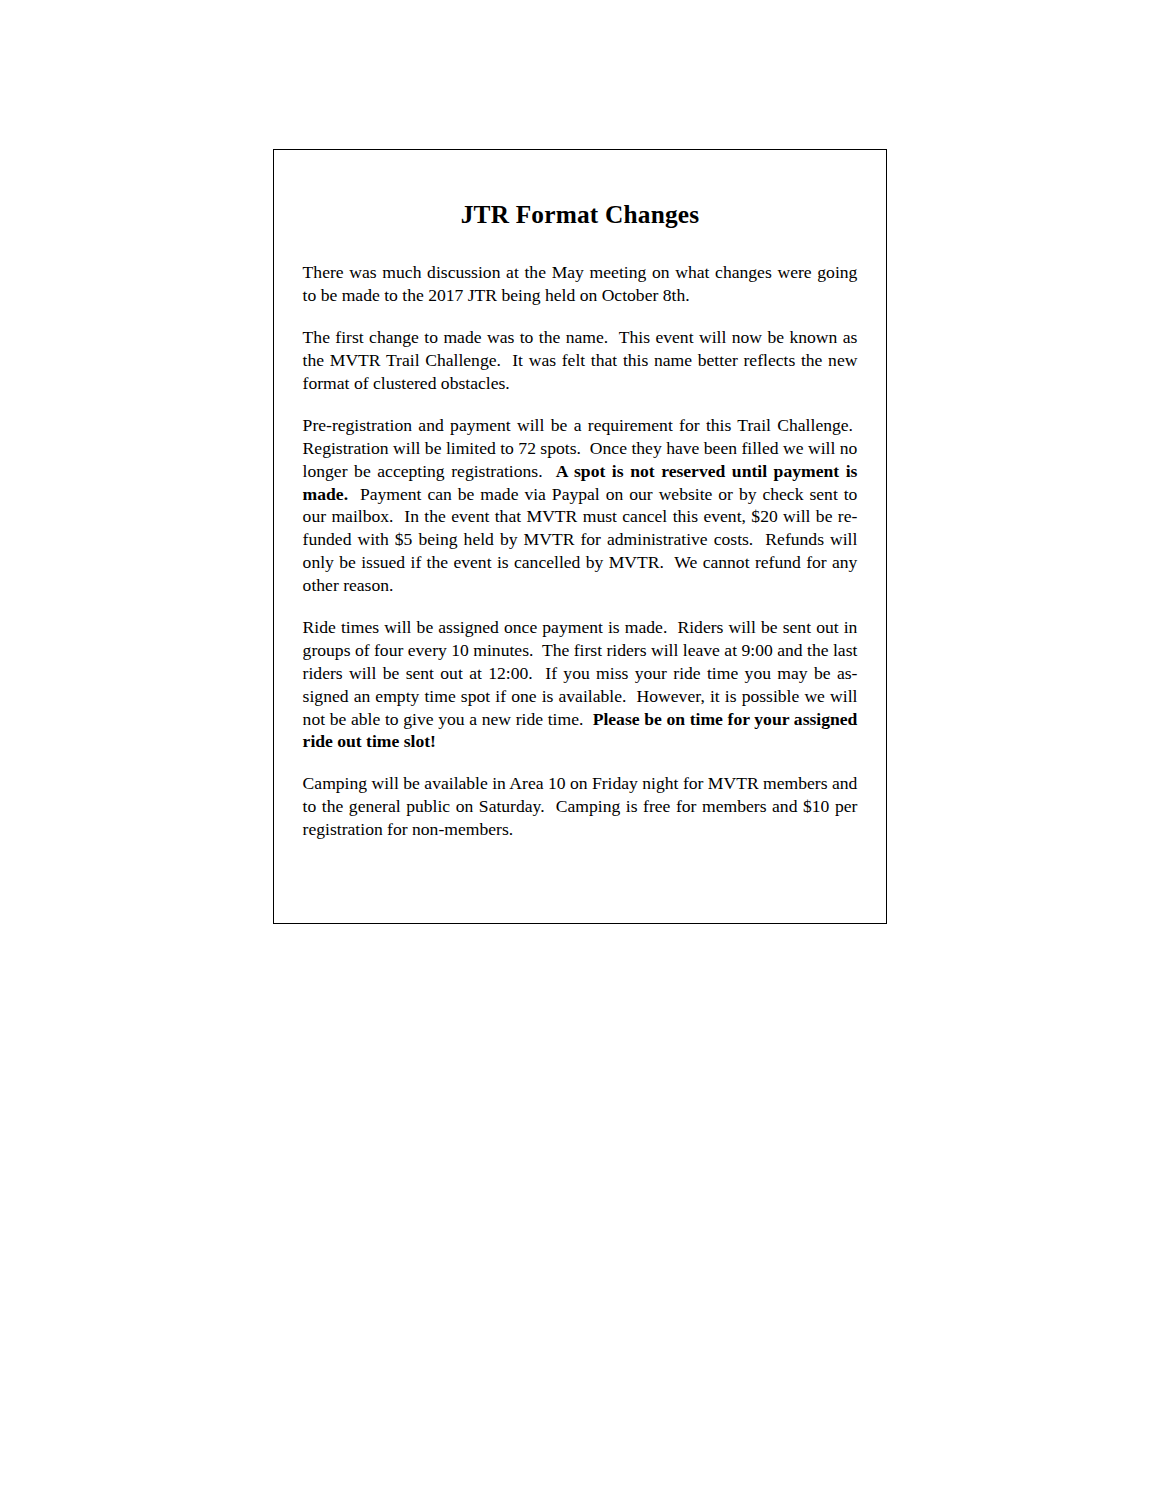JTR Format Changes
There was much discussion at the May meeting on what changes were going to be made to the 2017 JTR being held on October 8th.
The first change to made was to the name. This event will now be known as the MVTR Trail Challenge. It was felt that this name better reflects the new format of clustered obstacles.
Pre-registration and payment will be a requirement for this Trail Challenge. Registration will be limited to 72 spots. Once they have been filled we will no longer be accepting registrations. A spot is not reserved until payment is made. Payment can be made via Paypal on our website or by check sent to our mailbox. In the event that MVTR must cancel this event, $20 will be refunded with $5 being held by MVTR for administrative costs. Refunds will only be issued if the event is cancelled by MVTR. We cannot refund for any other reason.
Ride times will be assigned once payment is made. Riders will be sent out in groups of four every 10 minutes. The first riders will leave at 9:00 and the last riders will be sent out at 12:00. If you miss your ride time you may be assigned an empty time spot if one is available. However, it is possible we will not be able to give you a new ride time. Please be on time for your assigned ride out time slot!
Camping will be available in Area 10 on Friday night for MVTR members and to the general public on Saturday. Camping is free for members and $10 per registration for non-members.